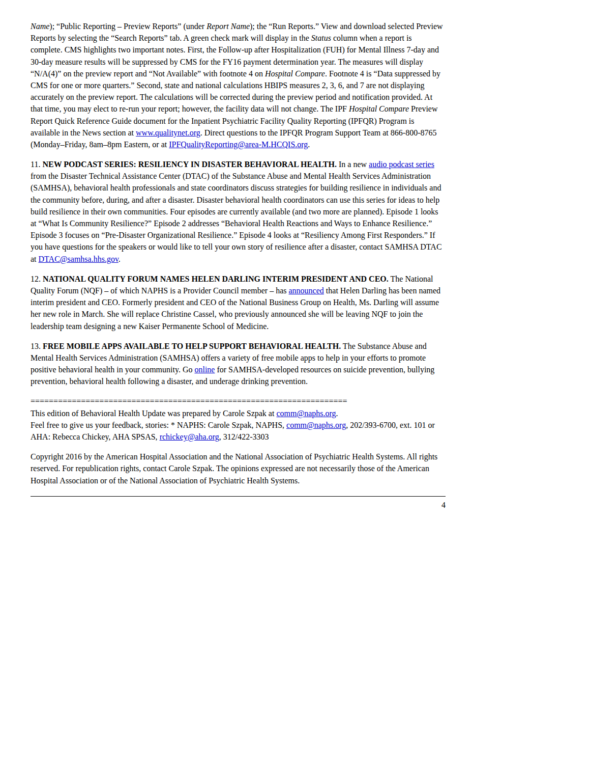Name); “Public Reporting – Preview Reports” (under Report Name); the “Run Reports.” View and download selected Preview Reports by selecting the “Search Reports” tab. A green check mark will display in the Status column when a report is complete. CMS highlights two important notes. First, the Follow-up after Hospitalization (FUH) for Mental Illness 7-day and 30-day measure results will be suppressed by CMS for the FY16 payment determination year. The measures will display “N/A(4)” on the preview report and “Not Available” with footnote 4 on Hospital Compare. Footnote 4 is “Data suppressed by CMS for one or more quarters.” Second, state and national calculations HBIPS measures 2, 3, 6, and 7 are not displaying accurately on the preview report. The calculations will be corrected during the preview period and notification provided. At that time, you may elect to re-run your report; however, the facility data will not change. The IPF Hospital Compare Preview Report Quick Reference Guide document for the Inpatient Psychiatric Facility Quality Reporting (IPFQR) Program is available in the News section at www.qualitynet.org. Direct questions to the IPFQR Program Support Team at 866-800-8765 (Monday–Friday, 8am–8pm Eastern, or at IPFQualityReporting@area-M.HCQIS.org.
11. NEW PODCAST SERIES: RESILIENCY IN DISASTER BEHAVIORAL HEALTH. In a new audio podcast series from the Disaster Technical Assistance Center (DTAC) of the Substance Abuse and Mental Health Services Administration (SAMHSA), behavioral health professionals and state coordinators discuss strategies for building resilience in individuals and the community before, during, and after a disaster. Disaster behavioral health coordinators can use this series for ideas to help build resilience in their own communities. Four episodes are currently available (and two more are planned). Episode 1 looks at “What Is Community Resilience?” Episode 2 addresses “Behavioral Health Reactions and Ways to Enhance Resilience.” Episode 3 focuses on “Pre-Disaster Organizational Resilience.” Episode 4 looks at “Resiliency Among First Responders.” If you have questions for the speakers or would like to tell your own story of resilience after a disaster, contact SAMHSA DTAC at DTAC@samhsa.hhs.gov.
12. NATIONAL QUALITY FORUM NAMES HELEN DARLING INTERIM PRESIDENT AND CEO. The National Quality Forum (NQF) – of which NAPHS is a Provider Council member – has announced that Helen Darling has been named interim president and CEO. Formerly president and CEO of the National Business Group on Health, Ms. Darling will assume her new role in March. She will replace Christine Cassel, who previously announced she will be leaving NQF to join the leadership team designing a new Kaiser Permanente School of Medicine.
13. FREE MOBILE APPS AVAILABLE TO HELP SUPPORT BEHAVIORAL HEALTH. The Substance Abuse and Mental Health Services Administration (SAMHSA) offers a variety of free mobile apps to help in your efforts to promote positive behavioral health in your community. Go online for SAMHSA-developed resources on suicide prevention, bullying prevention, behavioral health following a disaster, and underage drinking prevention.
=====================================================================
This edition of Behavioral Health Update was prepared by Carole Szpak at comm@naphs.org.
Feel free to give us your feedback, stories: * NAPHS: Carole Szpak, NAPHS, comm@naphs.org, 202/393-6700, ext. 101 or AHA: Rebecca Chickey, AHA SPSAS, rchickey@aha.org, 312/422-3303
Copyright 2016 by the American Hospital Association and the National Association of Psychiatric Health Systems. All rights reserved. For republication rights, contact Carole Szpak. The opinions expressed are not necessarily those of the American Hospital Association or of the National Association of Psychiatric Health Systems.
4